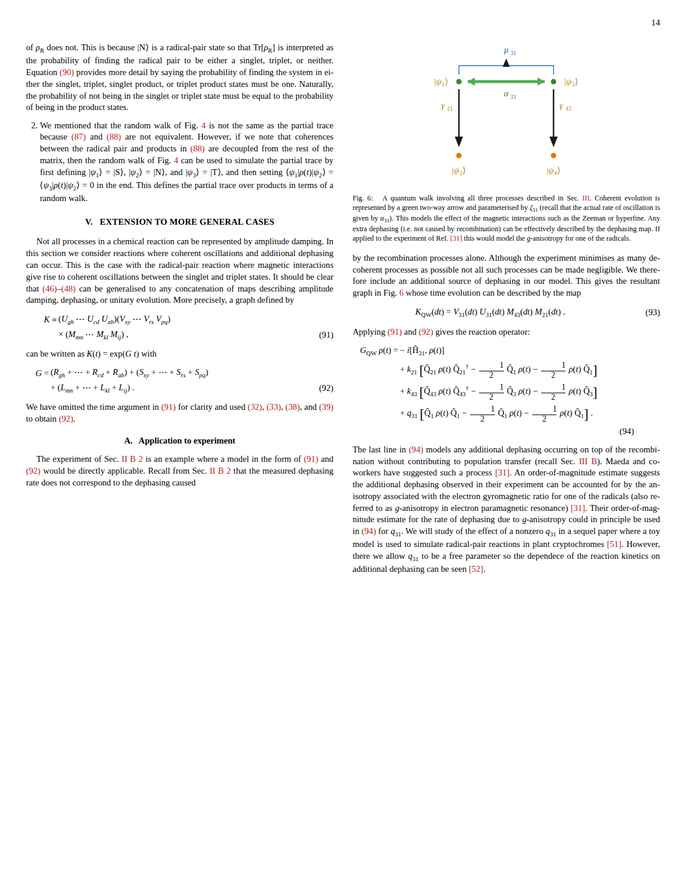14
of ρR does not. This is because |N⟩ is a radical-pair state so that Tr[ρR] is interpreted as the probability of finding the radical pair to be either a singlet, triplet, or neither. Equation (90) provides more detail by saying the probability of finding the system in either the singlet, triplet, singlet product, or triplet product states must be one. Naturally, the probability of not being in the singlet or triplet state must be equal to the probability of being in the product states.
We mentioned that the random walk of Fig. 4 is not the same as the partial trace because (87) and (88) are not equivalent. However, if we note that coherences between the radical pair and products in (88) are decoupled from the rest of the matrix, then the random walk of Fig. 4 can be used to simulate the partial trace by first defining |ψ1⟩ = |S⟩, |ψ2⟩ = |N⟩, and |ψ3⟩ = |T⟩, and then setting ⟨ψ1|ρ(t)|ψ2⟩ = ⟨ψ3|ρ(t)|ψ2⟩ = 0 in the end. This defines the partial trace over products in terms of a random walk.
V. EXTENSION TO MORE GENERAL CASES
Not all processes in a chemical reaction can be represented by amplitude damping. In this section we consider reactions where coherent oscillations and additional dephasing can occur. This is the case with the radical-pair reaction where magnetic interactions give rise to coherent oscillations between the singlet and triplet states. It should be clear that (46)–(48) can be generalised to any concatenation of maps describing amplitude damping, dephasing, or unitary evolution. More precisely, a graph defined by
K ≡
(Ugh ⋯ Ucd Uab)(Vxy ⋯ Vrs Vpq)
× (Mmn ⋯ Mkl Mij) ,
(91)
can be written as K(t) = exp(G t) with
G =
(Rgh + ⋯ + Rcd + Rab) + (Sxy + ⋯ + Srs + Spq)
+ (Lmn + ⋯ + Lkl + Lij) .
(92)
We have omitted the time argument in (91) for clarity and used (32), (33), (38), and (39) to obtain (92).
A. Application to experiment
The experiment of Sec. II B 2 is an example where a model in the form of (91) and (92) would be directly applicable. Recall from Sec. II B 2 that the measured dephasing rate does not correspond to the dephasing caused
μ 31 |ψ1⟩ |ψ3⟩ α 31 γ 21 γ 43 |ψ2⟩ |ψ4⟩
Fig. 6: A quantum walk involving all three processes described in Sec. III. Coherent evolution is represented by a green two-way arrow and parameterised by ζ31 (recall that the actual rate of oscillation is given by α31). This models the effect of the magnetic interactions such as the Zeeman or hyperfine. Any extra dephasing (i.e. not caused by recombination) can be effectively described by the dephasing map. If applied to the experiment of Ref. [31] this would model the g-anisotropy for one of the radicals.
by the recombination processes alone. Although the experiment minimises as many decoherent processes as possible not all such processes can be made negligible. We therefore include an additional source of dephasing in our model. This gives the resultant graph in Fig. 6 whose time evolution can be described by the map
KQW(dt) = V31(dt) U31(dt) M43(dt) M21(dt) .
(93)
Applying (91) and (92) gives the reaction operator:
GQW ρ(t) =
− i[Ĥ31, ρ(t)]
+ k21 [Q̂21 ρ(t) Q̂21† − 12 Q̂1 ρ(t) − 12 ρ(t) Q̂1]
+ k43 [Q̂43 ρ(t) Q̂43† − 12 Q̂3 ρ(t) − 12 ρ(t) Q̂3]
+ q31 [Q̂1 ρ(t) Q̂1 − 12 Q̂1 ρ(t) − 12 ρ(t) Q̂1] .
(94)
The last line in (94) models any additional dephasing occurring on top of the recombination without contributing to population transfer (recall Sec. III B). Maeda and coworkers have suggested such a process [31]. An order-of-magnitude estimate suggests the additional dephasing observed in their experiment can be accounted for by the anisotropy associated with the electron gyromagnetic ratio for one of the radicals (also referred to as g-anisotropy in electron paramagnetic resonance) [31]. Their order-of-magnitude estimate for the rate of dephasing due to g-anisotropy could in principle be used in (94) for q31. We will study of the effect of a nonzero q31 in a sequel paper where a toy model is used to simulate radical-pair reactions in plant cryptochromes [51]. However, there we allow q31 to be a free parameter so the dependece of the reaction kinetics on additional dephasing can be seen [52].